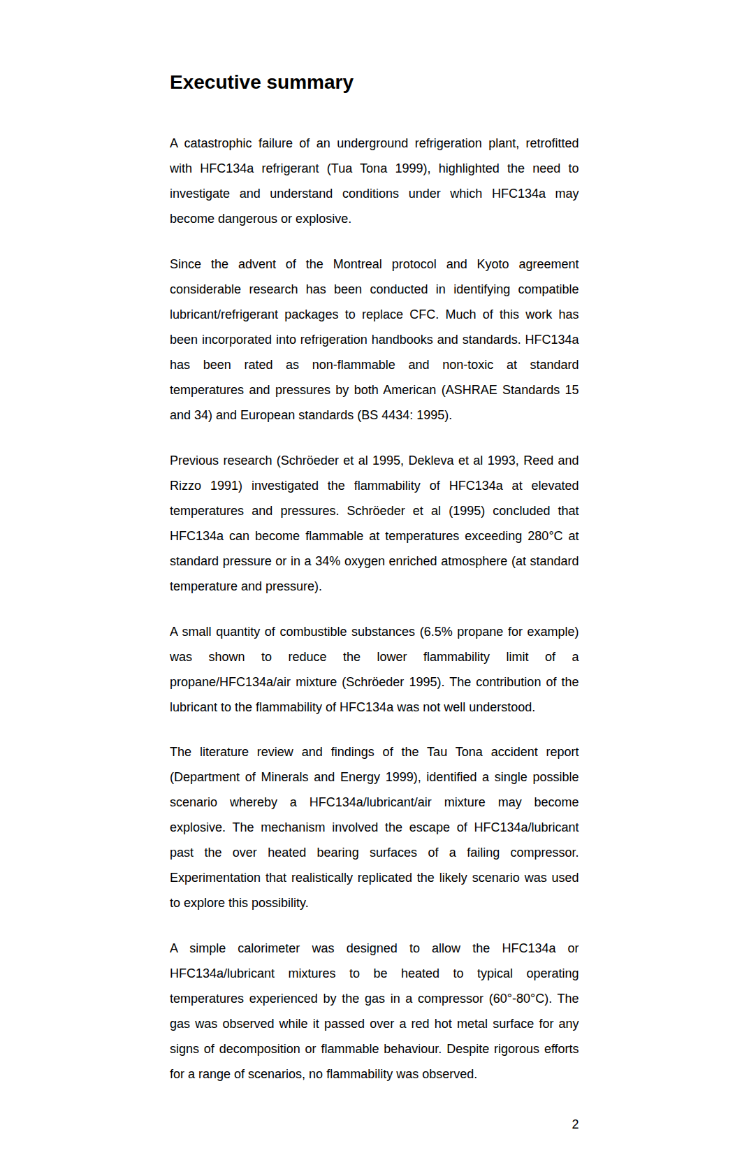Executive summary
A catastrophic failure of an underground refrigeration plant, retrofitted with HFC134a refrigerant (Tua Tona 1999), highlighted the need to investigate and understand conditions under which HFC134a may become dangerous or explosive.
Since the advent of the Montreal protocol and Kyoto agreement considerable research has been conducted in identifying compatible lubricant/refrigerant packages to replace CFC. Much of this work has been incorporated into refrigeration handbooks and standards. HFC134a has been rated as non-flammable and non-toxic at standard temperatures and pressures by both American (ASHRAE Standards 15 and 34) and European standards (BS 4434: 1995).
Previous research (Schröeder et al 1995, Dekleva et al 1993, Reed and Rizzo 1991) investigated the flammability of HFC134a at elevated temperatures and pressures. Schröeder et al (1995) concluded that HFC134a can become flammable at temperatures exceeding 280°C at standard pressure or in a 34% oxygen enriched atmosphere (at standard temperature and pressure).
A small quantity of combustible substances (6.5% propane for example) was shown to reduce the lower flammability limit of a propane/HFC134a/air mixture (Schröeder 1995). The contribution of the lubricant to the flammability of HFC134a was not well understood.
The literature review and findings of the Tau Tona accident report (Department of Minerals and Energy 1999), identified a single possible scenario whereby a HFC134a/lubricant/air mixture may become explosive. The mechanism involved the escape of HFC134a/lubricant past the over heated bearing surfaces of a failing compressor. Experimentation that realistically replicated the likely scenario was used to explore this possibility.
A simple calorimeter was designed to allow the HFC134a or HFC134a/lubricant mixtures to be heated to typical operating temperatures experienced by the gas in a compressor (60°-80°C). The gas was observed while it passed over a red hot metal surface for any signs of decomposition or flammable behaviour. Despite rigorous efforts for a range of scenarios, no flammability was observed.
2